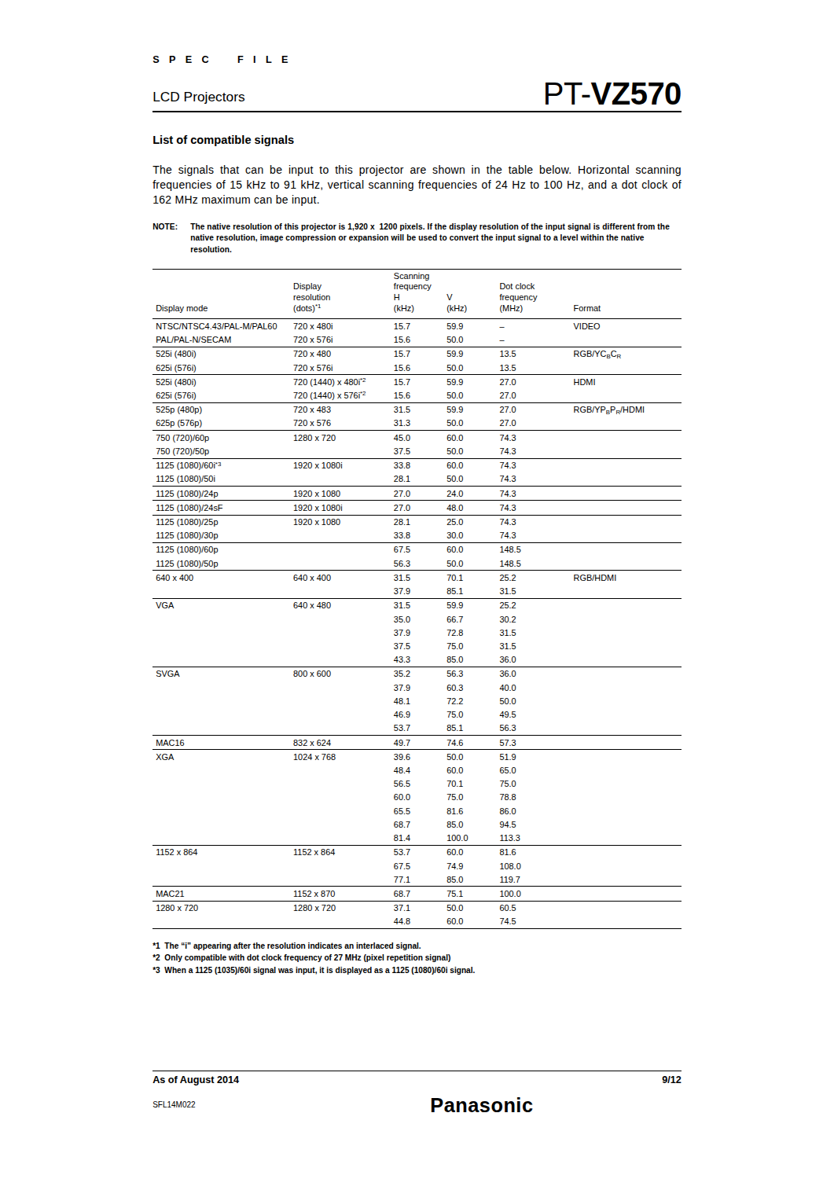S p e c F i l e
LCD Projectors
PT-VZ570
List of compatible signals
The signals that can be input to this projector are shown in the table below. Horizontal scanning frequencies of 15 kHz to 91 kHz, vertical scanning frequencies of 24 Hz to 100 Hz, and a dot clock of 162 MHz maximum can be input.
NOTE: The native resolution of this projector is 1,920 x 1200 pixels. If the display resolution of the input signal is different from the native resolution, image compression or expansion will be used to convert the input signal to a level within the native resolution.
| Display mode | Display resolution (dots) *1 | Scanning frequency H (kHz) | V (kHz) | Dot clock frequency (MHz) | Format |
| --- | --- | --- | --- | --- | --- |
| NTSC/NTSC4.43/PAL-M/PAL60 | 720 x 480i | 15.7 | 59.9 | – | VIDEO |
| PAL/PAL-N/SECAM | 720 x 576i | 15.6 | 50.0 | – | |
| 525i (480i) | 720 x 480 | 15.7 | 59.9 | 13.5 | RGB/YC B C R |
| 625i (576i) | 720 x 576i | 15.6 | 50.0 | 13.5 | |
| 525i (480i) | 720 (1440) x 480i *2 | 15.7 | 59.9 | 27.0 | HDMI |
| 625i (576i) | 720 (1440) x 576i *2 | 15.6 | 50.0 | 27.0 | |
| 525p (480p) | 720 x 483 | 31.5 | 59.9 | 27.0 | RGB/YP B P R /HDMI |
| 625p (576p) | 720 x 576 | 31.3 | 50.0 | 27.0 | |
| 750 (720)/60p | 1280 x 720 | 45.0 | 60.0 | 74.3 | |
| 750 (720)/50p | | 37.5 | 50.0 | 74.3 | |
| 1125 (1080)/60i *3 | 1920 x 1080i | 33.8 | 60.0 | 74.3 | |
| 1125 (1080)/50i | | 28.1 | 50.0 | 74.3 | |
| 1125 (1080)/24p | 1920 x 1080 | 27.0 | 24.0 | 74.3 | |
| 1125 (1080)/24sF | 1920 x 1080i | 27.0 | 48.0 | 74.3 | |
| 1125 (1080)/25p | 1920 x 1080 | 28.1 | 25.0 | 74.3 | |
| 1125 (1080)/30p | | 33.8 | 30.0 | 74.3 | |
| 1125 (1080)/60p | | 67.5 | 60.0 | 148.5 | |
| 1125 (1080)/50p | | 56.3 | 50.0 | 148.5 | |
| 640 x 400 | 640 x 400 | 31.5 | 70.1 | 25.2 | RGB/HDMI |
| | | 37.9 | 85.1 | 31.5 | |
| VGA | 640 x 480 | 31.5 | 59.9 | 25.2 | |
| | | 35.0 | 66.7 | 30.2 | |
| | | 37.9 | 72.8 | 31.5 | |
| | | 37.5 | 75.0 | 31.5 | |
| | | 43.3 | 85.0 | 36.0 | |
| SVGA | 800 x 600 | 35.2 | 56.3 | 36.0 | |
| | | 37.9 | 60.3 | 40.0 | |
| | | 48.1 | 72.2 | 50.0 | |
| | | 46.9 | 75.0 | 49.5 | |
| | | 53.7 | 85.1 | 56.3 | |
| MAC16 | 832 x 624 | 49.7 | 74.6 | 57.3 | |
| XGA | 1024 x 768 | 39.6 | 50.0 | 51.9 | |
| | | 48.4 | 60.0 | 65.0 | |
| | | 56.5 | 70.1 | 75.0 | |
| | | 60.0 | 75.0 | 78.8 | |
| | | 65.5 | 81.6 | 86.0 | |
| | | 68.7 | 85.0 | 94.5 | |
| | | 81.4 | 100.0 | 113.3 | |
| 1152 x 864 | 1152 x 864 | 53.7 | 60.0 | 81.6 | |
| | | 67.5 | 74.9 | 108.0 | |
| | | 77.1 | 85.0 | 119.7 | |
| MAC21 | 1152 x 870 | 68.7 | 75.1 | 100.0 | |
| 1280 x 720 | 1280 x 720 | 37.1 | 50.0 | 60.5 | |
| | | 44.8 | 60.0 | 74.5 | |
*1 The “i” appearing after the resolution indicates an interlaced signal.
*2 Only compatible with dot clock frequency of 27 MHz (pixel repetition signal)
*3 When a 1125 (1035)/60i signal was input, it is displayed as a 1125 (1080)/60i signal.
As of August 2014
9/12
SFL14M022
Panasonic